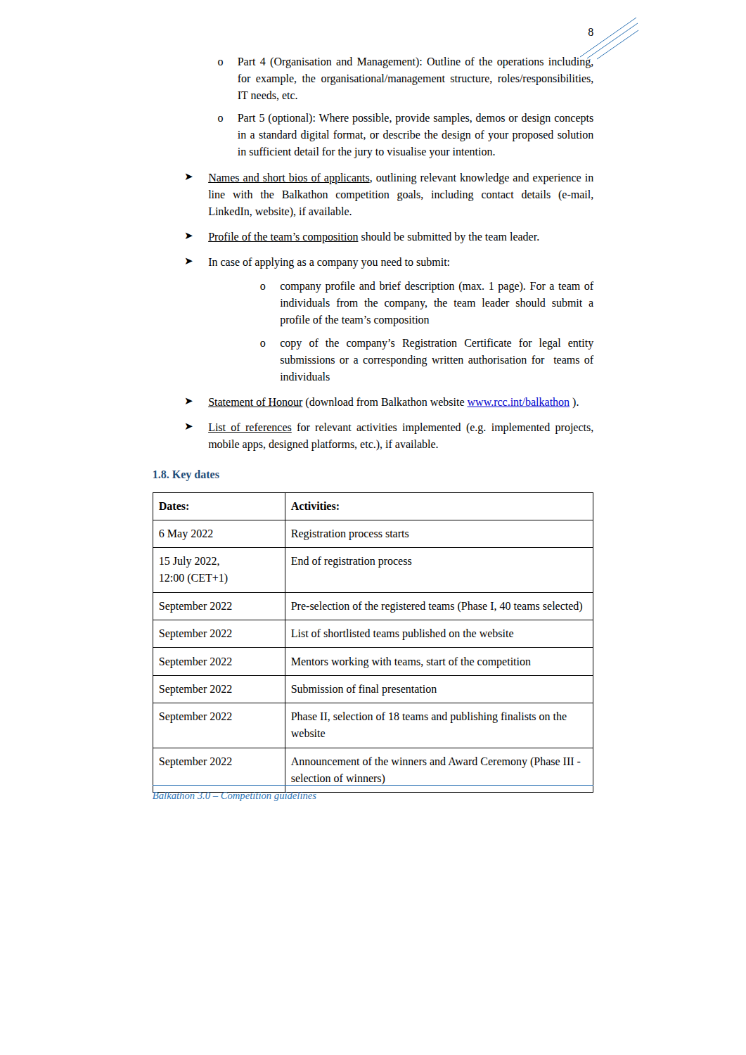8
Part 4 (Organisation and Management): Outline of the operations including, for example, the organisational/management structure, roles/responsibilities, IT needs, etc.
Part 5 (optional): Where possible, provide samples, demos or design concepts in a standard digital format, or describe the design of your proposed solution in sufficient detail for the jury to visualise your intention.
Names and short bios of applicants, outlining relevant knowledge and experience in line with the Balkathon competition goals, including contact details (e-mail, LinkedIn, website), if available.
Profile of the team’s composition should be submitted by the team leader.
In case of applying as a company you need to submit:
company profile and brief description (max. 1 page). For a team of individuals from the company, the team leader should submit a profile of the team’s composition
copy of the company’s Registration Certificate for legal entity submissions or a corresponding written authorisation for teams of individuals
Statement of Honour (download from Balkathon website www.rcc.int/balkathon ).
List of references for relevant activities implemented (e.g. implemented projects, mobile apps, designed platforms, etc.), if available.
1.8. Key dates
| Dates: | Activities: |
| --- | --- |
| 6 May 2022 | Registration process starts |
| 15 July 2022, 12:00 (CET+1) | End of registration process |
| September 2022 | Pre-selection of the registered teams (Phase I, 40 teams selected) |
| September 2022 | List of shortlisted teams published on the website |
| September 2022 | Mentors working with teams, start of the competition |
| September 2022 | Submission of final presentation |
| September 2022 | Phase II, selection of 18 teams and publishing finalists on the website |
| September 2022 | Announcement of the winners and Award Ceremony (Phase III - selection of winners) |
Balkathon 3.0 – Competition guidelines